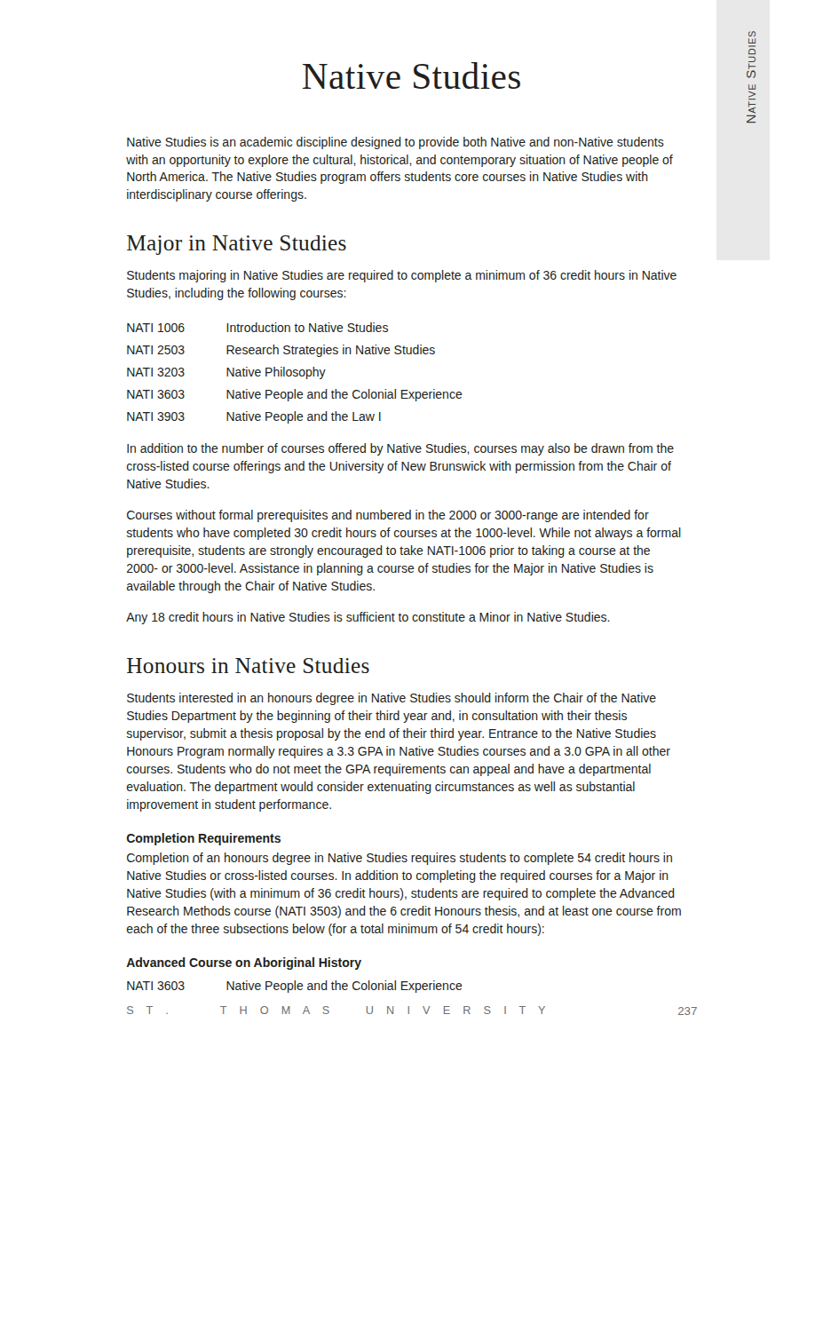Native Studies
Native Studies
Native Studies is an academic discipline designed to provide both Native and non-Native students with an opportunity to explore the cultural, historical, and contemporary situation of Native people of North America. The Native Studies program offers students core courses in Native Studies with interdisciplinary course offerings.
Major in Native Studies
Students majoring in Native Studies are required to complete a minimum of 36 credit hours in Native Studies, including the following courses:
| NATI 1006 | Introduction to Native Studies |
| NATI 2503 | Research Strategies in Native Studies |
| NATI 3203 | Native Philosophy |
| NATI 3603 | Native People and the Colonial Experience |
| NATI 3903 | Native People and the Law I |
In addition to the number of courses offered by Native Studies, courses may also be drawn from the cross-listed course offerings and the University of New Brunswick with permission from the Chair of Native Studies.
Courses without formal prerequisites and numbered in the 2000 or 3000-range are intended for students who have completed 30 credit hours of courses at the 1000-level. While not always a formal prerequisite, students are strongly encouraged to take NATI-1006 prior to taking a course at the 2000- or 3000-level. Assistance in planning a course of studies for the Major in Native Studies is available through the Chair of Native Studies.
Any 18 credit hours in Native Studies is sufficient to constitute a Minor in Native Studies.
Honours in Native Studies
Students interested in an honours degree in Native Studies should inform the Chair of the Native Studies Department by the beginning of their third year and, in consultation with their thesis supervisor, submit a thesis proposal by the end of their third year. Entrance to the Native Studies Honours Program normally requires a 3.3 GPA in Native Studies courses and a 3.0 GPA in all other courses. Students who do not meet the GPA requirements can appeal and have a departmental evaluation. The department would consider extenuating circumstances as well as substantial improvement in student performance.
Completion Requirements
Completion of an honours degree in Native Studies requires students to complete 54 credit hours in Native Studies or cross-listed courses. In addition to completing the required courses for a Major in Native Studies (with a minimum of 36 credit hours), students are required to complete the Advanced Research Methods course (NATI 3503) and the 6 credit Honours thesis, and at least one course from each of the three subsections below (for a total minimum of 54 credit hours):
Advanced Course on Aboriginal History
| NATI 3603 | Native People and the Colonial Experience |
237 S T . T H O M A S U N I V E R S I T Y